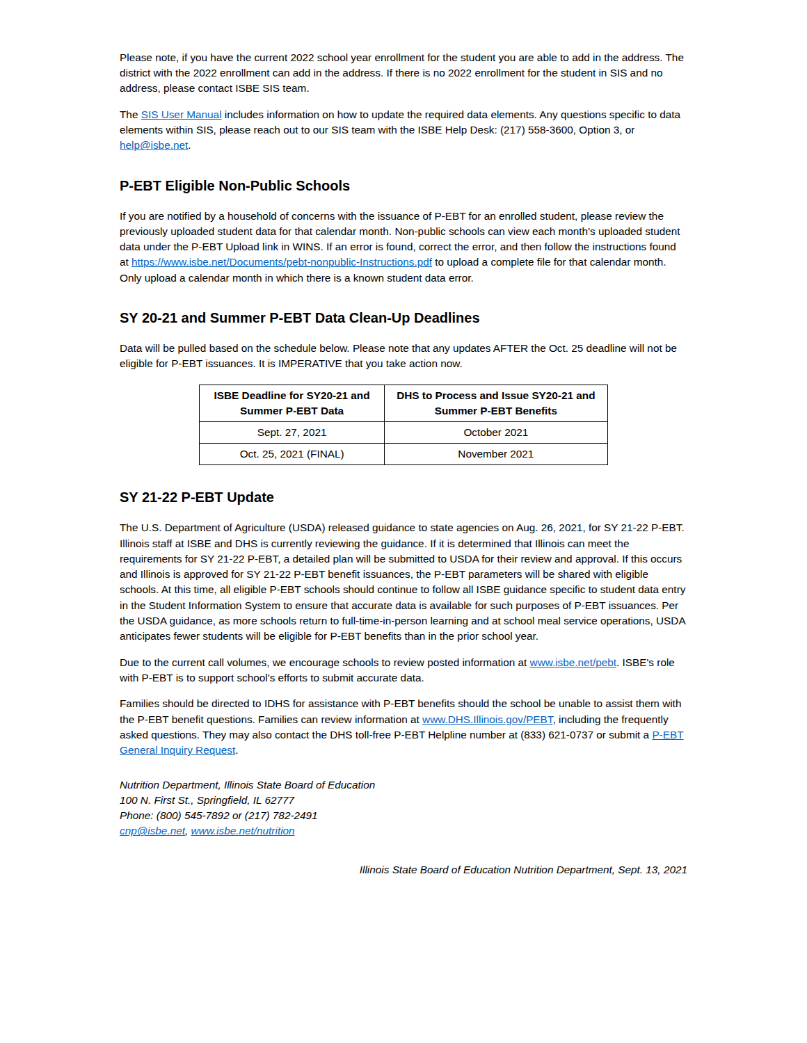Please note, if you have the current 2022 school year enrollment for the student you are able to add in the address. The district with the 2022 enrollment can add in the address. If there is no 2022 enrollment for the student in SIS and no address, please contact ISBE SIS team.
The SIS User Manual includes information on how to update the required data elements. Any questions specific to data elements within SIS, please reach out to our SIS team with the ISBE Help Desk: (217) 558-3600, Option 3, or help@isbe.net.
P-EBT Eligible Non-Public Schools
If you are notified by a household of concerns with the issuance of P-EBT for an enrolled student, please review the previously uploaded student data for that calendar month. Non-public schools can view each month's uploaded student data under the P-EBT Upload link in WINS. If an error is found, correct the error, and then follow the instructions found at https://www.isbe.net/Documents/pebt-nonpublic-Instructions.pdf to upload a complete file for that calendar month. Only upload a calendar month in which there is a known student data error.
SY 20-21 and Summer P-EBT Data Clean-Up Deadlines
Data will be pulled based on the schedule below. Please note that any updates AFTER the Oct. 25 deadline will not be eligible for P-EBT issuances. It is IMPERATIVE that you take action now.
| ISBE Deadline for SY20-21 and Summer P-EBT Data | DHS to Process and Issue SY20-21 and Summer P-EBT Benefits |
| --- | --- |
| Sept. 27, 2021 | October 2021 |
| Oct. 25, 2021 (FINAL) | November 2021 |
SY 21-22 P-EBT Update
The U.S. Department of Agriculture (USDA) released guidance to state agencies on Aug. 26, 2021, for SY 21-22 P-EBT. Illinois staff at ISBE and DHS is currently reviewing the guidance. If it is determined that Illinois can meet the requirements for SY 21-22 P-EBT, a detailed plan will be submitted to USDA for their review and approval. If this occurs and Illinois is approved for SY 21-22 P-EBT benefit issuances, the P-EBT parameters will be shared with eligible schools. At this time, all eligible P-EBT schools should continue to follow all ISBE guidance specific to student data entry in the Student Information System to ensure that accurate data is available for such purposes of P-EBT issuances. Per the USDA guidance, as more schools return to full-time-in-person learning and at school meal service operations, USDA anticipates fewer students will be eligible for P-EBT benefits than in the prior school year.
Due to the current call volumes, we encourage schools to review posted information at www.isbe.net/pebt. ISBE's role with P-EBT is to support school's efforts to submit accurate data.
Families should be directed to IDHS for assistance with P-EBT benefits should the school be unable to assist them with the P-EBT benefit questions. Families can review information at www.DHS.Illinois.gov/PEBT, including the frequently asked questions. They may also contact the DHS toll-free P-EBT Helpline number at (833) 621-0737 or submit a P-EBT General Inquiry Request.
Nutrition Department, Illinois State Board of Education
100 N. First St., Springfield, IL 62777
Phone: (800) 545-7892 or (217) 782-2491
cnp@isbe.net, www.isbe.net/nutrition
Illinois State Board of Education Nutrition Department, Sept. 13, 2021